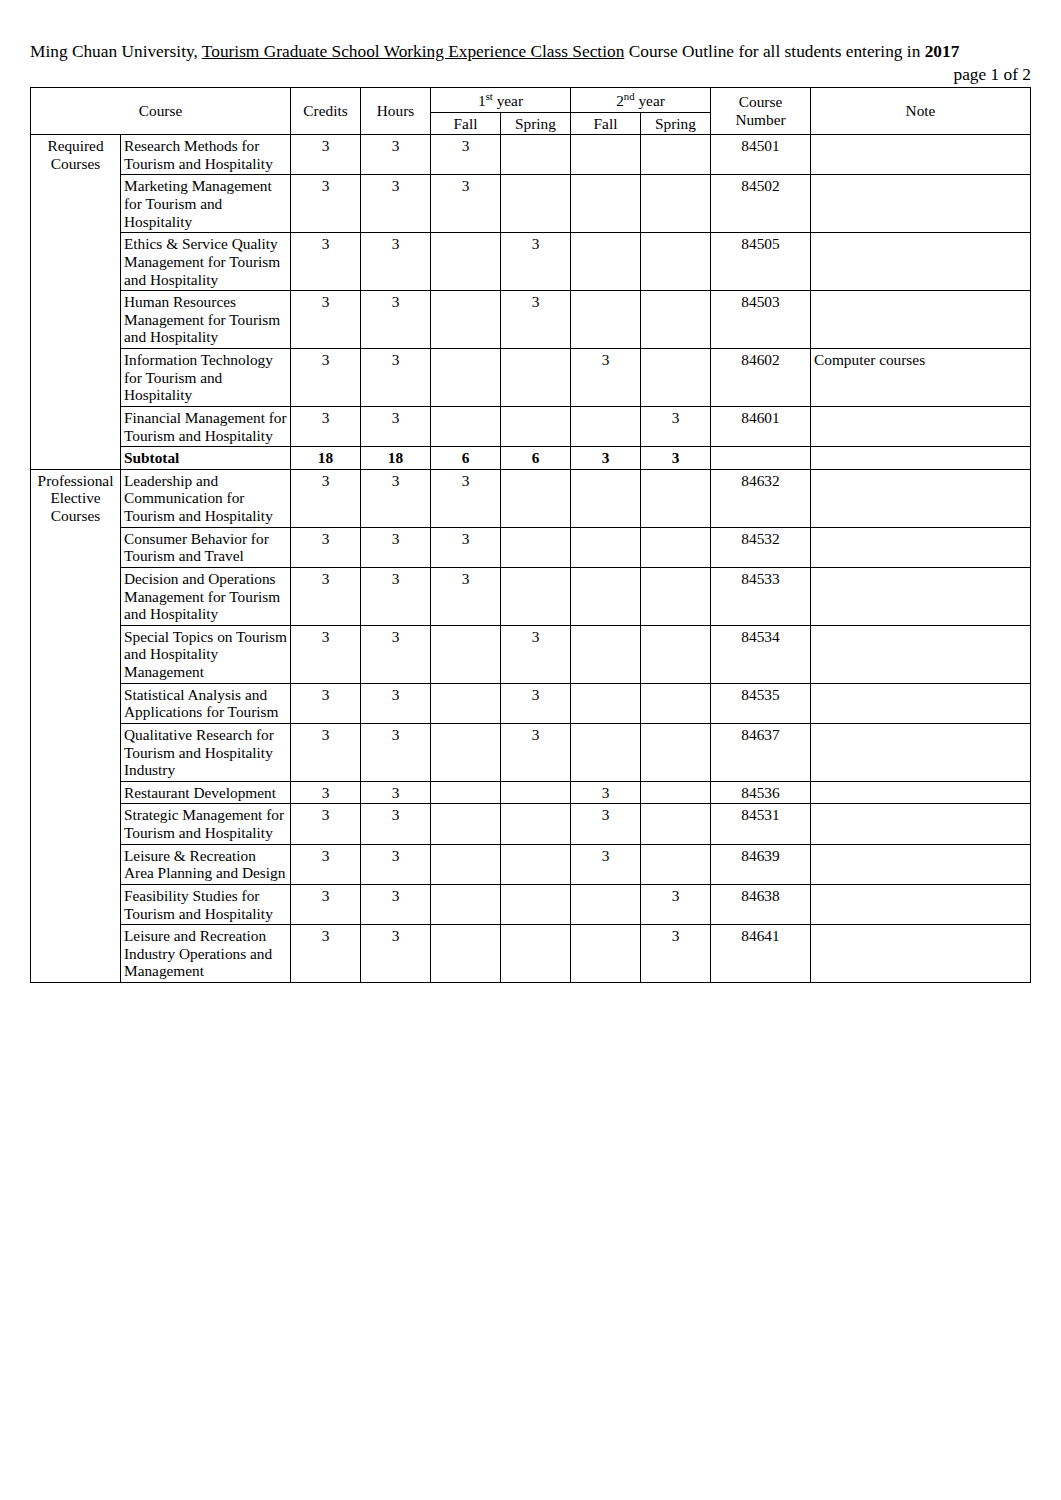Ming Chuan University, Tourism Graduate School Working Experience Class Section Course Outline for all students entering in 2017 page 1 of 2
| Course | Credits | Hours | 1 st year | 2 nd year | Course Number | Note |
| --- | --- | --- | --- | --- | --- | --- |
| Fall | Spring | Fall | Spring |
| Required Courses | Research Methods for Tourism and Hospitality | 3 | 3 | 3 | | | | 84501 | |
| Marketing Management for Tourism and Hospitality | 3 | 3 | 3 | | | | 84502 | |
| Ethics & Service Quality Management for Tourism and Hospitality | 3 | 3 | | 3 | | | 84505 | |
| Human Resources Management for Tourism and Hospitality | 3 | 3 | | 3 | | | 84503 | |
| Information Technology for Tourism and Hospitality | 3 | 3 | | | 3 | | 84602 | Computer courses |
| Financial Management for Tourism and Hospitality | 3 | 3 | | | | 3 | 84601 | |
| Subtotal | 18 | 18 | 6 | 6 | 3 | 3 | | |
| Professional Elective Courses | Leadership and Communication for Tourism and Hospitality | 3 | 3 | 3 | | | | 84632 | |
| Consumer Behavior for Tourism and Travel | 3 | 3 | 3 | | | | 84532 | |
| Decision and Operations Management for Tourism and Hospitality | 3 | 3 | 3 | | | | 84533 | |
| Special Topics on Tourism and Hospitality Management | 3 | 3 | | 3 | | | 84534 | |
| Statistical Analysis and Applications for Tourism | 3 | 3 | | 3 | | | 84535 | |
| Qualitative Research for Tourism and Hospitality Industry | 3 | 3 | | 3 | | | 84637 | |
| Restaurant Development | 3 | 3 | | | 3 | | 84536 | |
| Strategic Management for Tourism and Hospitality | 3 | 3 | | | 3 | | 84531 | |
| Leisure & Recreation Area Planning and Design | 3 | 3 | | | 3 | | 84639 | |
| Feasibility Studies for Tourism and Hospitality | 3 | 3 | | | | 3 | 84638 | |
| Leisure and Recreation Industry Operations and Management | 3 | 3 | | | | 3 | 84641 | |